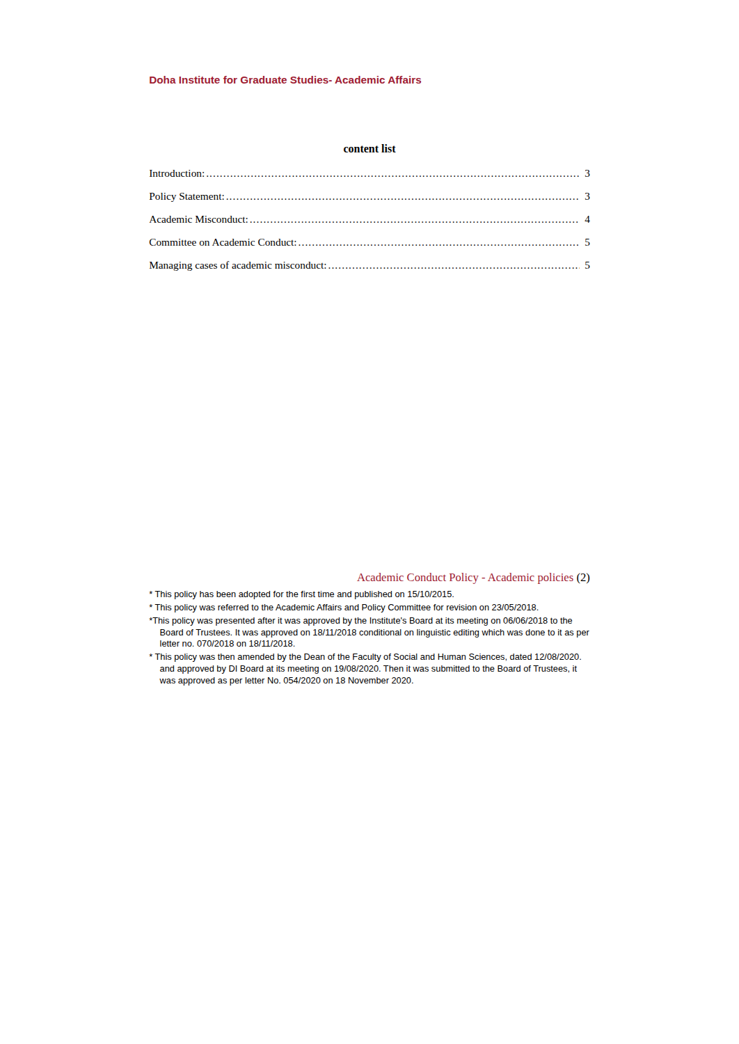Doha Institute for Graduate Studies- Academic Affairs
content list
Introduction: .................................................................................................................................................. 3
Policy Statement: ......................................................................................................................................... 3
Academic Misconduct: .................................................................................................................................. 4
Committee on Academic Conduct: ............................................................................................................. 5
Managing cases of academic misconduct: ..................................................................................................... 5
Academic Conduct Policy - Academic policies (2)
* This policy has been adopted for the first time and published on 15/10/2015.
* This policy was referred to the Academic Affairs and Policy Committee for revision on 23/05/2018.
*This policy was presented after it was approved by the Institute's Board at its meeting on 06/06/2018 to the Board of Trustees. It was approved on 18/11/2018 conditional on linguistic editing which was done to it as per letter no. 070/2018 on 18/11/2018.
* This policy was then amended by the Dean of the Faculty of Social and Human Sciences, dated 12/08/2020. and approved by DI Board at its meeting on 19/08/2020. Then it was submitted to the Board of Trustees, it was approved as per letter No. 054/2020 on 18 November 2020.